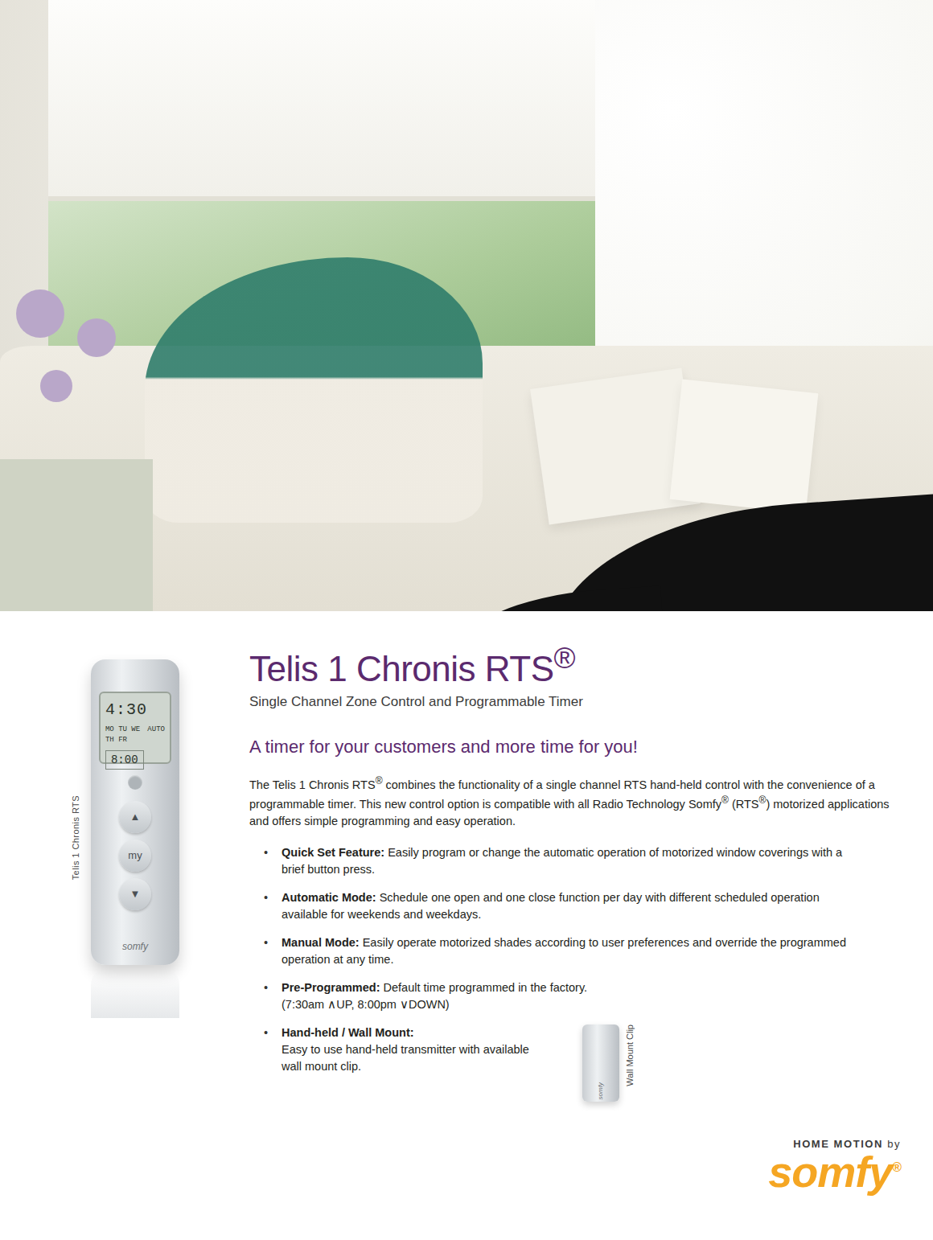Telis 1 Chronis RTS
4:30
MO TU WE TH FR AUTO
8:00
▲
my
▼
somfy
Telis 1 Chronis RTS®
Single Channel Zone Control and Programmable Timer
A timer for your customers and more time for you!
The Telis 1 Chronis RTS® combines the functionality of a single channel RTS hand‑held control with the convenience of a programmable timer. This new control option is compatible with all Radio Technology Somfy® (RTS®) motorized applications and offers simple programming and easy operation.
Quick Set Feature: Easily program or change the automatic operation of motorized window coverings with a brief button press.
Automatic Mode: Schedule one open and one close function per day with different scheduled operation available for weekends and weekdays.
Manual Mode: Easily operate motorized shades according to user preferences and override the programmed operation at any time.
Pre‑Programmed: Default time programmed in the factory.
(7:30am ∧UP, 8:00pm ∨DOWN)
Hand‑held / Wall Mount:
Easy to use hand‑held transmitter with available wall mount clip.
Wall Mount Clip
HOME MOTION by
somfy®